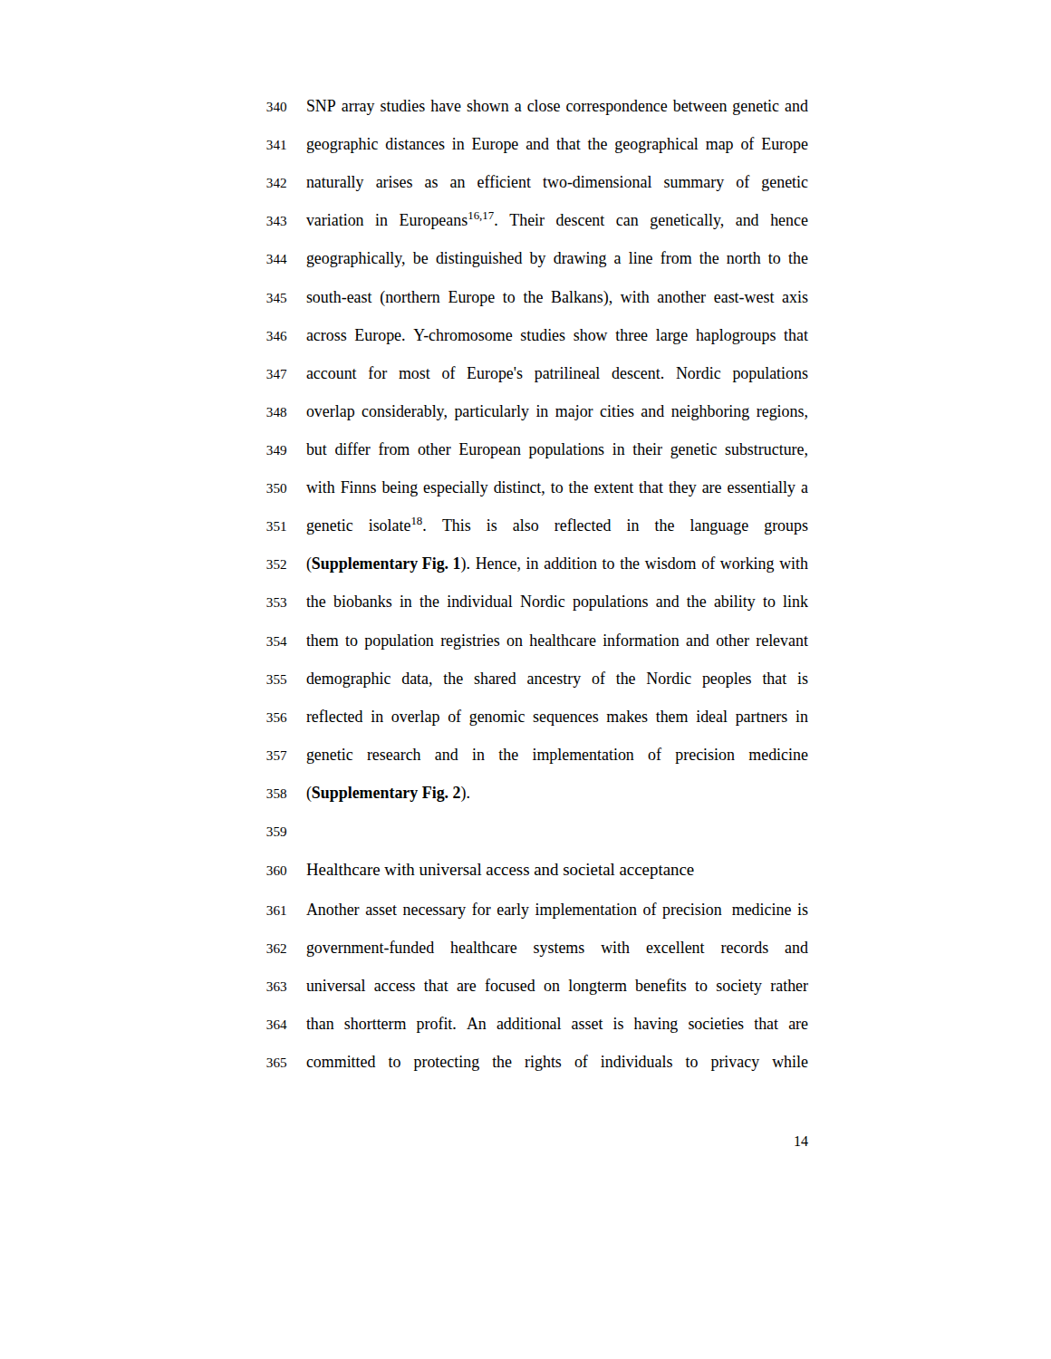340
SNP array studies have shown aclose correspondence between genetic and
341
geographic distances in Europe and that the geographical map of Europe
342
naturally arises as an efficient two-dimensional summary of genetic
343
variation in Europeans16,17. Their descent can genetically, and hence
344
geographically, be distinguished by drawing aline from the north to the
345
south-east(northern Europe to the Balkans), with another east-west axis
346
across Europe. Y-chromosome studies show three large haplogroups that
347
account for most of Europe's patrilineal descent. Nordic populations
348
overlap considerably, particularly in major cities and neighboring regions,
349
but differ from other European populations in their genetic substructure,
350
with Finns being especially distinct, to the extent that they are essentially a
351
genetic isolate18. This is also reflected in the language groups
352
(Supplementary Fig. 1). Hence, in addition to the wisdom of working with
353
the biobanks in the individual Nordic populations and the ability to link
354
them to population registries on healthcare information and other relevant
355
demographic data, the shared ancestry of the Nordic peoples that is
356
reflected in overlap of genomic sequences makes them ideal partners in
357
genetic research and in the implementation of precision medicine
358
(Supplementary Fig. 2).
359
360
Healthcare with universal access and societal acceptance
361
Another asset necessary for early implementation of precision medicine is
362
government-funded healthcare systems with excellent records and
363
universal access that are focused on longterm benefits to society rather
364
than shortterm profit. An additional asset is having societies that are
365
committed to protecting the rights of individuals to privacy while
14